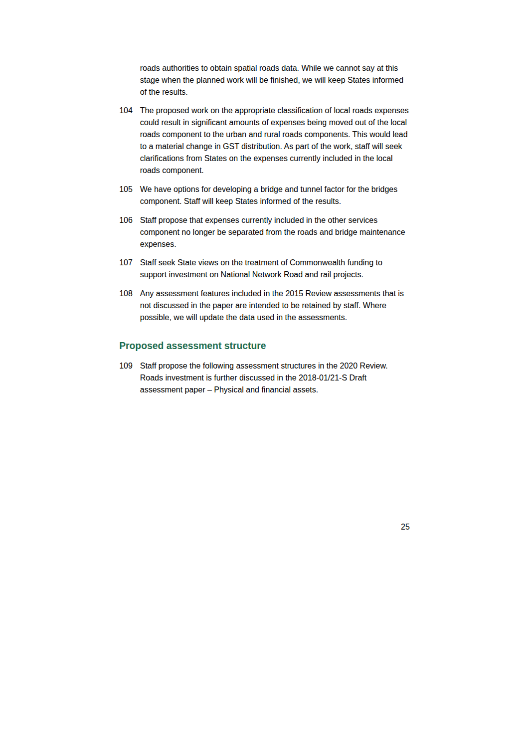roads authorities to obtain spatial roads data. While we cannot say at this stage when the planned work will be finished, we will keep States informed of the results.
104
The proposed work on the appropriate classification of local roads expenses could result in significant amounts of expenses being moved out of the local roads component to the urban and rural roads components. This would lead to a material change in GST distribution. As part of the work, staff will seek clarifications from States on the expenses currently included in the local roads component.
105
We have options for developing a bridge and tunnel factor for the bridges component. Staff will keep States informed of the results.
106
Staff propose that expenses currently included in the other services component no longer be separated from the roads and bridge maintenance expenses.
107
Staff seek State views on the treatment of Commonwealth funding to support investment on National Network Road and rail projects.
108
Any assessment features included in the 2015 Review assessments that is not discussed in the paper are intended to be retained by staff. Where possible, we will update the data used in the assessments.
Proposed assessment structure
109
Staff propose the following assessment structures in the 2020 Review. Roads investment is further discussed in the 2018-01/21-S Draft assessment paper – Physical and financial assets.
25